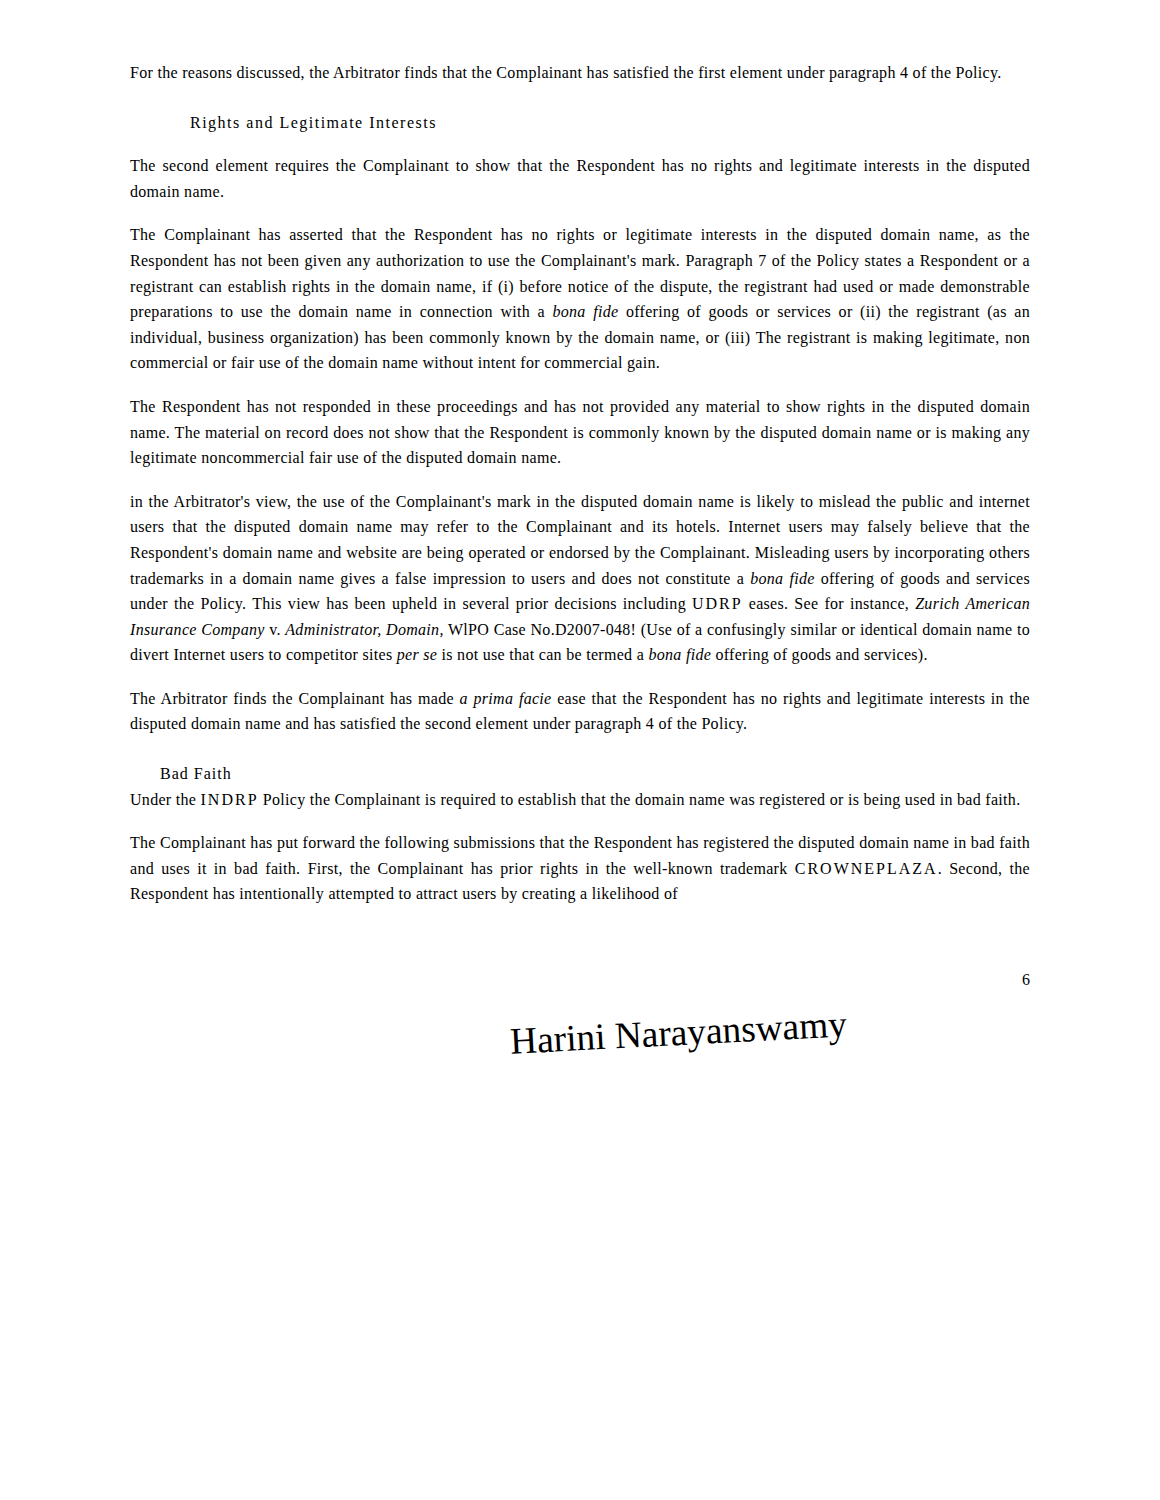For the reasons discussed, the Arbitrator finds that the Complainant has satisfied the first element under paragraph 4 of the Policy.
Rights and Legitimate Interests
The second element requires the Complainant to show that the Respondent has no rights and legitimate interests in the disputed domain name.
The Complainant has asserted that the Respondent has no rights or legitimate interests in the disputed domain name, as the Respondent has not been given any authorization to use the Complainant's mark. Paragraph 7 of the Policy states a Respondent or a registrant can establish rights in the domain name, if (i) before notice of the dispute, the registrant had used or made demonstrable preparations to use the domain name in connection with a bona fide offering of goods or services or (ii) the registrant (as an individual, business organization) has been commonly known by the domain name, or (iii) The registrant is making legitimate, non commercial or fair use of the domain name without intent for commercial gain.
The Respondent has not responded in these proceedings and has not provided any material to show rights in the disputed domain name. The material on record does not show that the Respondent is commonly known by the disputed domain name or is making any legitimate noncommercial fair use of the disputed domain name.
in the Arbitrator's view, the use of the Complainant's mark in the disputed domain name is likely to mislead the public and internet users that the disputed domain name may refer to the Complainant and its hotels. Internet users may falsely believe that the Respondent's domain name and website are being operated or endorsed by the Complainant. Misleading users by incorporating others trademarks in a domain name gives a false impression to users and does not constitute a bona fide offering of goods and services under the Policy. This view has been upheld in several prior decisions including UDRP eases. See for instance, Zurich American Insurance Company v. Administrator, Domain, WlPO Case No.D2007-048! (Use of a confusingly similar or identical domain name to divert Internet users to competitor sites per se is not use that can be termed a bona fide offering of goods and services).
The Arbitrator finds the Complainant has made a prima facie ease that the Respondent has no rights and legitimate interests in the disputed domain name and has satisfied the second element under paragraph 4 of the Policy.
Bad Faith
Under the INDRP Policy the Complainant is required to establish that the domain name was registered or is being used in bad faith.
The Complainant has put forward the following submissions that the Respondent has registered the disputed domain name in bad faith and uses it in bad faith. First, the Complainant has prior rights in the well-known trademark CROWNEPLAZA. Second, the Respondent has intentionally attempted to attract users by creating a likelihood of
6
Harini Narayanswamy